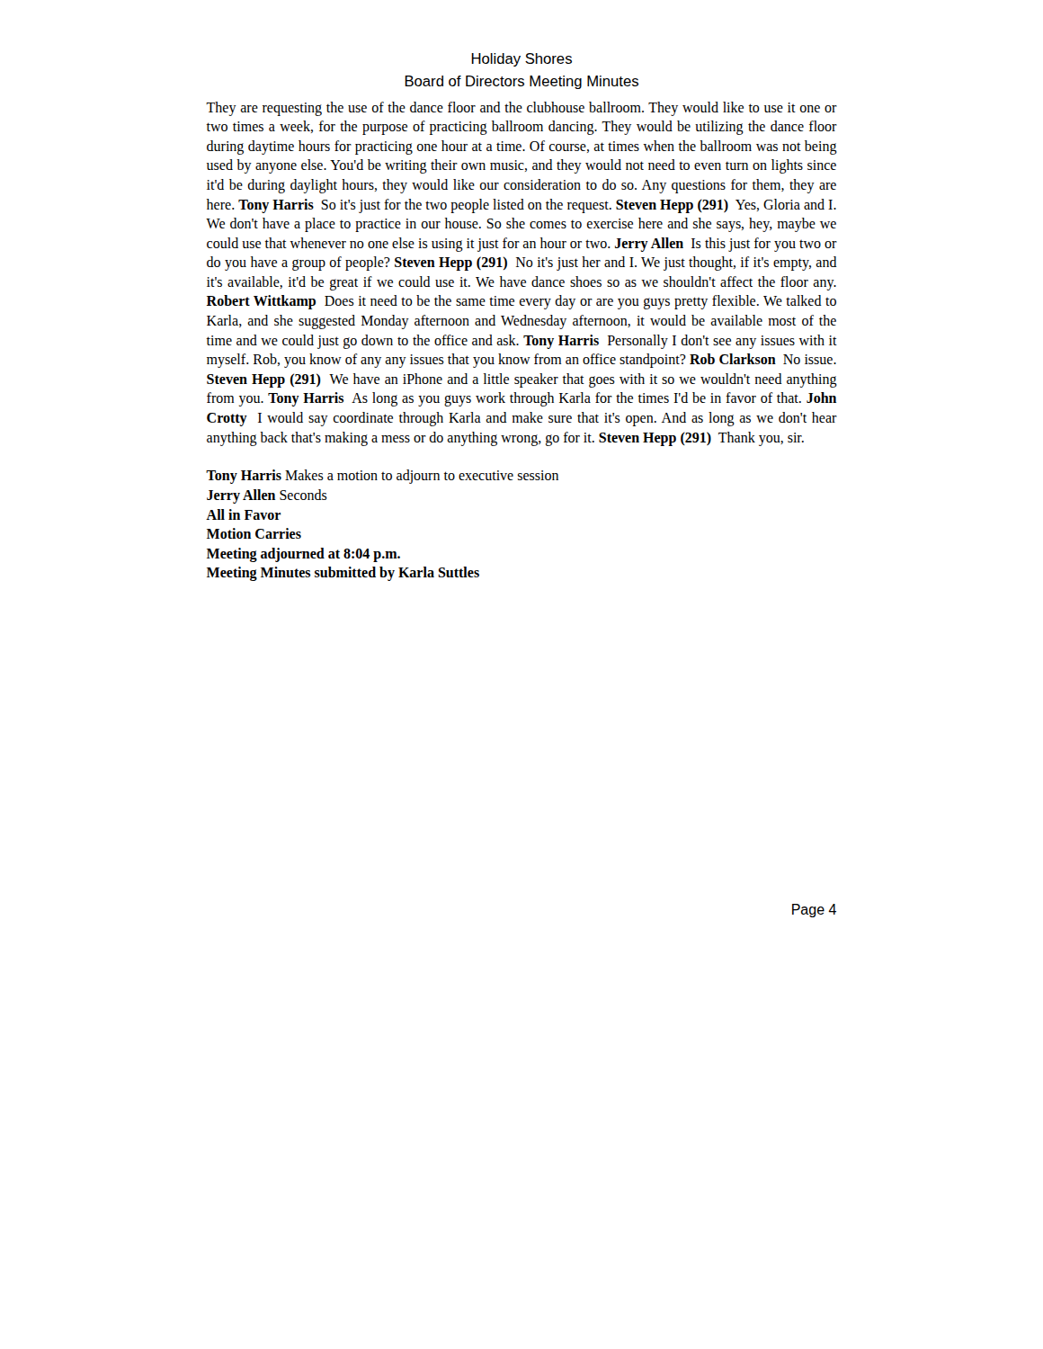Holiday Shores Board of Directors Meeting Minutes
They are requesting the use of the dance floor and the clubhouse ballroom. They would like to use it one or two times a week, for the purpose of practicing ballroom dancing. They would be utilizing the dance floor during daytime hours for practicing one hour at a time. Of course, at times when the ballroom was not being used by anyone else. You'd be writing their own music, and they would not need to even turn on lights since it'd be during daylight hours, they would like our consideration to do so. Any questions for them, they are here. Tony Harris So it's just for the two people listed on the request. Steven Hepp (291) Yes, Gloria and I. We don't have a place to practice in our house. So she comes to exercise here and she says, hey, maybe we could use that whenever no one else is using it just for an hour or two. Jerry Allen Is this just for you two or do you have a group of people? Steven Hepp (291) No it's just her and I. We just thought, if it's empty, and it's available, it'd be great if we could use it. We have dance shoes so as we shouldn't affect the floor any. Robert Wittkamp Does it need to be the same time every day or are you guys pretty flexible. We talked to Karla, and she suggested Monday afternoon and Wednesday afternoon, it would be available most of the time and we could just go down to the office and ask. Tony Harris Personally I don't see any issues with it myself. Rob, you know of any any issues that you know from an office standpoint? Rob Clarkson No issue. Steven Hepp (291) We have an iPhone and a little speaker that goes with it so we wouldn't need anything from you. Tony Harris As long as you guys work through Karla for the times I'd be in favor of that. John Crotty I would say coordinate through Karla and make sure that it's open. And as long as we don't hear anything back that's making a mess or do anything wrong, go for it. Steven Hepp (291) Thank you, sir.
Tony Harris Makes a motion to adjourn to executive session
Jerry Allen Seconds
All in Favor
Motion Carries
Meeting adjourned at 8:04 p.m.
Meeting Minutes submitted by Karla Suttles
Page 4